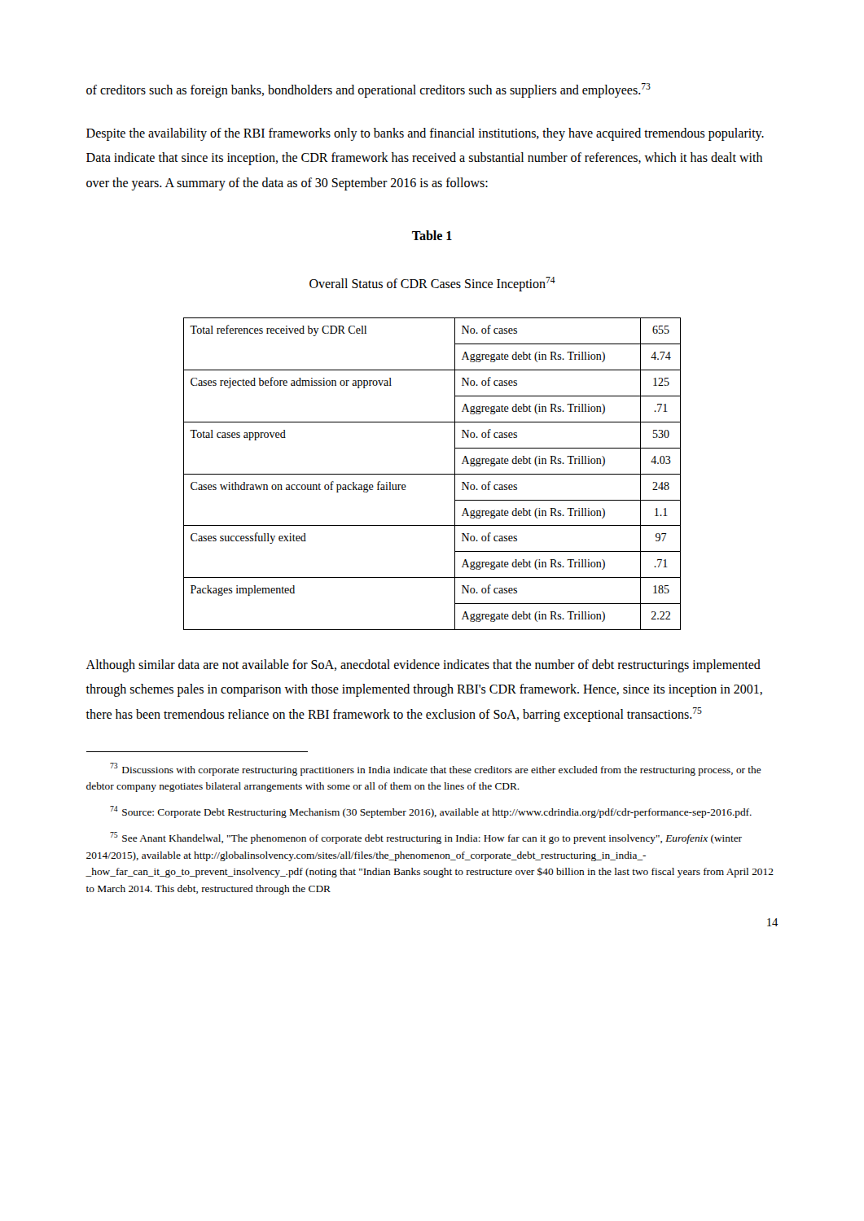of creditors such as foreign banks, bondholders and operational creditors such as suppliers and employees.73
Despite the availability of the RBI frameworks only to banks and financial institutions, they have acquired tremendous popularity. Data indicate that since its inception, the CDR framework has received a substantial number of references, which it has dealt with over the years. A summary of the data as of 30 September 2016 is as follows:
Table 1
Overall Status of CDR Cases Since Inception74
| Total references received by CDR Cell | No. of cases | 655 |
| Aggregate debt (in Rs. Trillion) | 4.74 |
| Cases rejected before admission or approval | No. of cases | 125 |
| Aggregate debt (in Rs. Trillion) | .71 |
| Total cases approved | No. of cases | 530 |
| Aggregate debt (in Rs. Trillion) | 4.03 |
| Cases withdrawn on account of package failure | No. of cases | 248 |
| Aggregate debt (in Rs. Trillion) | 1.1 |
| Cases successfully exited | No. of cases | 97 |
| Aggregate debt (in Rs. Trillion) | .71 |
| Packages implemented | No. of cases | 185 |
| Aggregate debt (in Rs. Trillion) | 2.22 |
Although similar data are not available for SoA, anecdotal evidence indicates that the number of debt restructurings implemented through schemes pales in comparison with those implemented through RBI's CDR framework. Hence, since its inception in 2001, there has been tremendous reliance on the RBI framework to the exclusion of SoA, barring exceptional transactions.75
73Discussions with corporate restructuring practitioners in India indicate that these creditors are either excluded from the restructuring process, or the debtor company negotiates bilateral arrangements with some or all of them on the lines of the CDR.
74Source: Corporate Debt Restructuring Mechanism (30 September 2016), available at http://www.cdrindia.org/pdf/cdr-performance-sep-2016.pdf.
75See Anant Khandelwal, "The phenomenon of corporate debt restructuring in India: How far can it go to prevent insolvency", Eurofenix (winter 2014/2015), available at http://globalinsolvency.com/sites/all/files/the_phenomenon_of_corporate_debt_restructuring_in_india_-_how_far_can_it_go_to_prevent_insolvency_.pdf (noting that "Indian Banks sought to restructure over $40 billion in the last two fiscal years from April 2012 to March 2014. This debt, restructured through the CDR
14